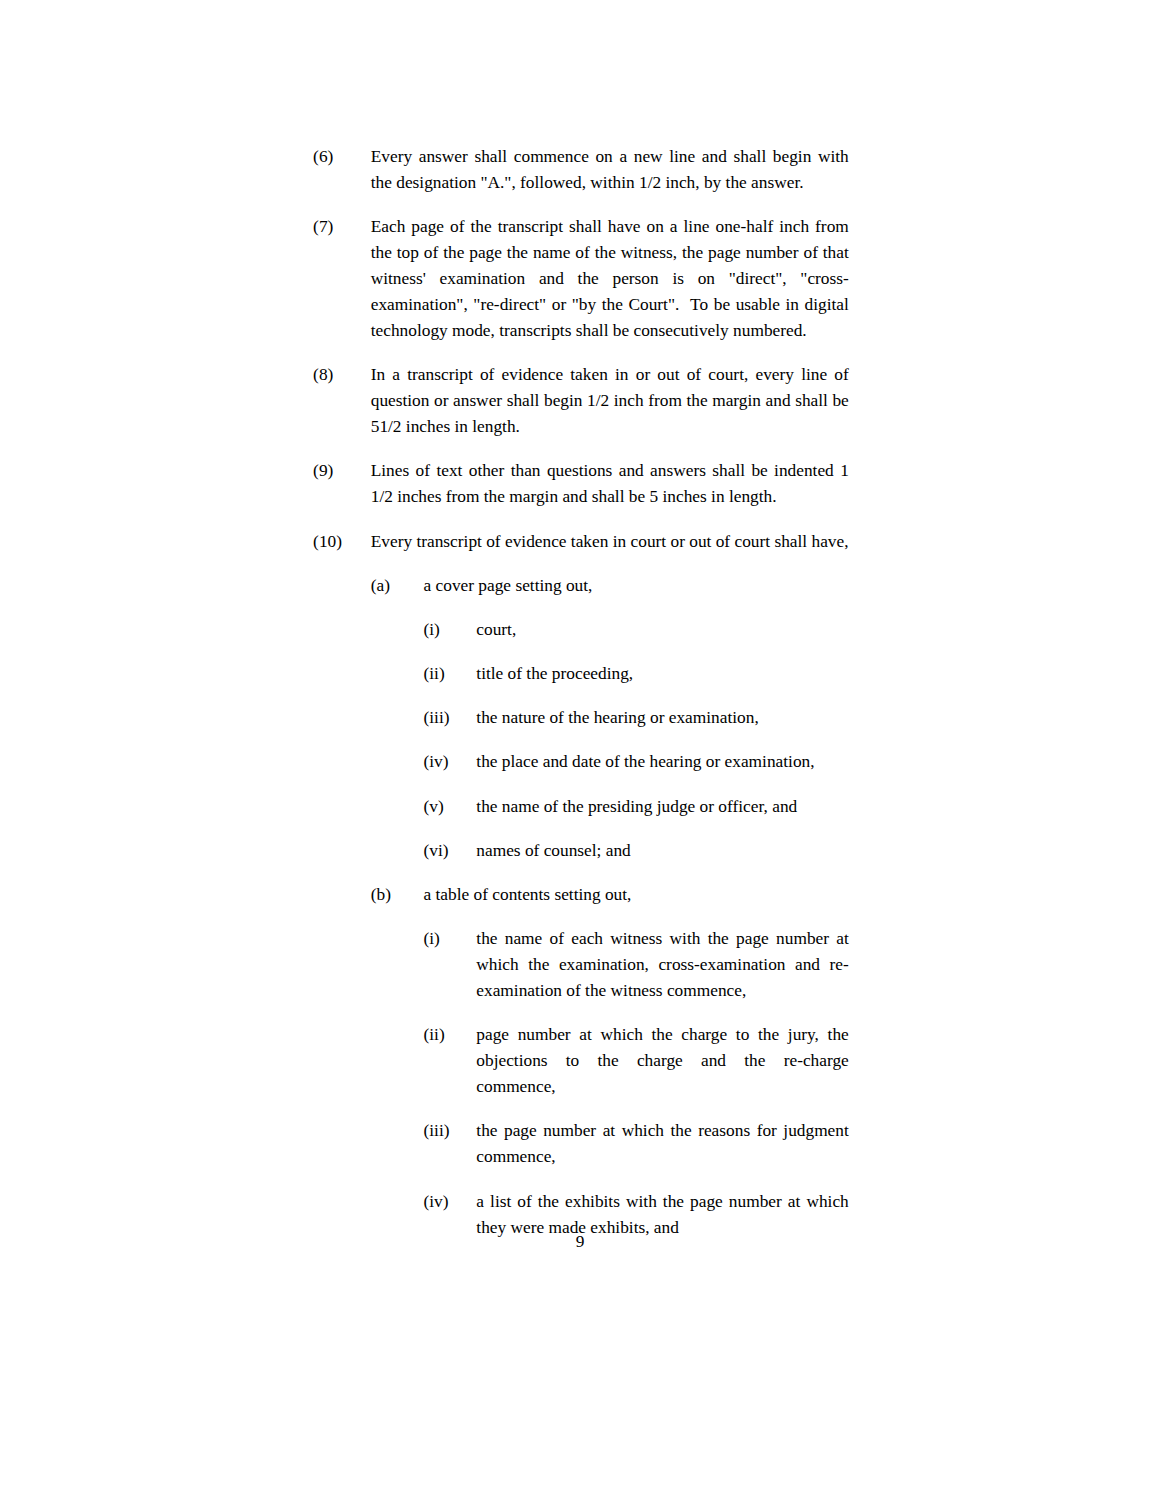(6)
Every answer shall commence on a new line and shall begin with the designation "A.", followed, within 1/2 inch, by the answer.
(7)
Each page of the transcript shall have on a line one-half inch from the top of the page the name of the witness, the page number of that witness' examination and the person is on "direct", "cross-examination", "re-direct" or "by the Court". To be usable in digital technology mode, transcripts shall be consecutively numbered.
(8)
In a transcript of evidence taken in or out of court, every line of question or answer shall begin 1/2 inch from the margin and shall be 51/2 inches in length.
(9)
Lines of text other than questions and answers shall be indented 1 1/2 inches from the margin and shall be 5 inches in length.
(10)
Every transcript of evidence taken in court or out of court shall have,
(a)
a cover page setting out,
(i)
court,
(ii)
title of the proceeding,
(iii)
the nature of the hearing or examination,
(iv)
the place and date of the hearing or examination,
(v)
the name of the presiding judge or officer, and
(vi)
names of counsel; and
(b)
a table of contents setting out,
(i)
the name of each witness with the page number at which the examination, cross-examination and re-examination of the witness commence,
(ii)
page number at which the charge to the jury, the objections to the charge and the re-charge commence,
(iii)
the page number at which the reasons for judgment commence,
(iv)
a list of the exhibits with the page number at which they were made exhibits, and
9